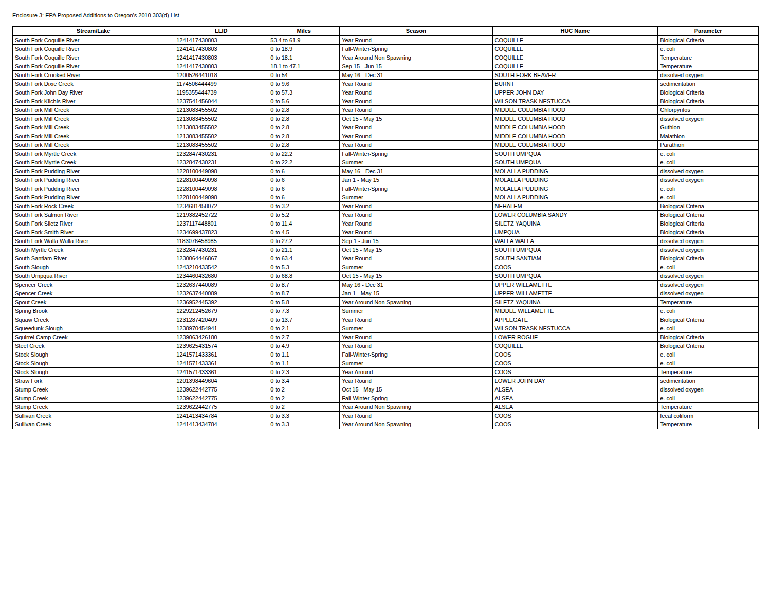Enclosure 3: EPA Proposed Additions to Oregon's 2010 303(d) List
| Stream/Lake | LLID | Miles | Season | HUC Name | Parameter |
| --- | --- | --- | --- | --- | --- |
| South Fork Coquille River | 1241417430803 | 53.4 to 61.9 | Year Round | COQUILLE | Biological Criteria |
| South Fork Coquille River | 1241417430803 | 0 to 18.9 | Fall-Winter-Spring | COQUILLE | e. coli |
| South Fork Coquille River | 1241417430803 | 0 to 18.1 | Year Around Non Spawning | COQUILLE | Temperature |
| South Fork Coquille River | 1241417430803 | 18.1 to 47.1 | Sep 15 - Jun 15 | COQUILLE | Temperature |
| South Fork Crooked River | 1200526441018 | 0 to 54 | May 16 - Dec 31 | SOUTH FORK BEAVER | dissolved oxygen |
| South Fork Dixie Creek | 1174506444499 | 0 to 9.6 | Year Round | BURNT | sedimentation |
| South Fork John Day River | 1195355444739 | 0 to 57.3 | Year Round | UPPER JOHN DAY | Biological Criteria |
| South Fork Kilchis River | 1237541456044 | 0 to 5.6 | Year Round | WILSON TRASK NESTUCCA | Biological Criteria |
| South Fork Mill Creek | 1213083455502 | 0 to 2.8 | Year Round | MIDDLE COLUMBIA HOOD | Chlorpyrifos |
| South Fork Mill Creek | 1213083455502 | 0 to 2.8 | Oct 15 - May 15 | MIDDLE COLUMBIA HOOD | dissolved oxygen |
| South Fork Mill Creek | 1213083455502 | 0 to 2.8 | Year Round | MIDDLE COLUMBIA HOOD | Guthion |
| South Fork Mill Creek | 1213083455502 | 0 to 2.8 | Year Round | MIDDLE COLUMBIA HOOD | Malathion |
| South Fork Mill Creek | 1213083455502 | 0 to 2.8 | Year Round | MIDDLE COLUMBIA HOOD | Parathion |
| South Fork Myrtle Creek | 1232847430231 | 0 to 22.2 | Fall-Winter-Spring | SOUTH UMPQUA | e. coli |
| South Fork Myrtle Creek | 1232847430231 | 0 to 22.2 | Summer | SOUTH UMPQUA | e. coli |
| South Fork Pudding River | 1228100449098 | 0 to 6 | May 16 - Dec 31 | MOLALLA PUDDING | dissolved oxygen |
| South Fork Pudding River | 1228100449098 | 0 to 6 | Jan 1 - May 15 | MOLALLA PUDDING | dissolved oxygen |
| South Fork Pudding River | 1228100449098 | 0 to 6 | Fall-Winter-Spring | MOLALLA PUDDING | e. coli |
| South Fork Pudding River | 1228100449098 | 0 to 6 | Summer | MOLALLA PUDDING | e. coli |
| South Fork Rock Creek | 1234681458072 | 0 to 3.2 | Year Round | NEHALEM | Biological Criteria |
| South Fork Salmon River | 1219382452722 | 0 to 5.2 | Year Round | LOWER COLUMBIA SANDY | Biological Criteria |
| South Fork Siletz River | 1237117448801 | 0 to 11.4 | Year Round | SILETZ YAQUINA | Biological Criteria |
| South Fork Smith River | 1234699437823 | 0 to 4.5 | Year Round | UMPQUA | Biological Criteria |
| South Fork Walla Walla River | 1183076458985 | 0 to 27.2 | Sep 1 - Jun 15 | WALLA WALLA | dissolved oxygen |
| South Myrtle Creek | 1232847430231 | 0 to 21.1 | Oct 15 - May 15 | SOUTH UMPQUA | dissolved oxygen |
| South Santiam River | 1230064446867 | 0 to 63.4 | Year Round | SOUTH SANTIAM | Biological Criteria |
| South Slough | 1243210433542 | 0 to 5.3 | Summer | COOS | e. coli |
| South Umpqua River | 1234460432680 | 0 to 68.8 | Oct 15 - May 15 | SOUTH UMPQUA | dissolved oxygen |
| Spencer Creek | 1232637440089 | 0 to 8.7 | May 16 - Dec 31 | UPPER WILLAMETTE | dissolved oxygen |
| Spencer Creek | 1232637440089 | 0 to 8.7 | Jan 1 - May 15 | UPPER WILLAMETTE | dissolved oxygen |
| Spout Creek | 1236952445392 | 0 to 5.8 | Year Around Non Spawning | SILETZ YAQUINA | Temperature |
| Spring Brook | 1229212452679 | 0 to 7.3 | Summer | MIDDLE WILLAMETTE | e. coli |
| Squaw Creek | 1231287420409 | 0 to 13.7 | Year Round | APPLEGATE | Biological Criteria |
| Squeedunk Slough | 1238970454941 | 0 to 2.1 | Summer | WILSON TRASK NESTUCCA | e. coli |
| Squirrel Camp Creek | 1239063426180 | 0 to 2.7 | Year Round | LOWER ROGUE | Biological Criteria |
| Steel Creek | 1239625431574 | 0 to 4.9 | Year Round | COQUILLE | Biological Criteria |
| Stock Slough | 1241571433361 | 0 to 1.1 | Fall-Winter-Spring | COOS | e. coli |
| Stock Slough | 1241571433361 | 0 to 1.1 | Summer | COOS | e. coli |
| Stock Slough | 1241571433361 | 0 to 2.3 | Year Around | COOS | Temperature |
| Straw Fork | 1201398449604 | 0 to 3.4 | Year Round | LOWER JOHN DAY | sedimentation |
| Stump Creek | 1239622442775 | 0 to 2 | Oct 15 - May 15 | ALSEA | dissolved oxygen |
| Stump Creek | 1239622442775 | 0 to 2 | Fall-Winter-Spring | ALSEA | e. coli |
| Stump Creek | 1239622442775 | 0 to 2 | Year Around Non Spawning | ALSEA | Temperature |
| Sullivan Creek | 1241413434784 | 0 to 3.3 | Year Round | COOS | fecal coliform |
| Sullivan Creek | 1241413434784 | 0 to 3.3 | Year Around Non Spawning | COOS | Temperature |